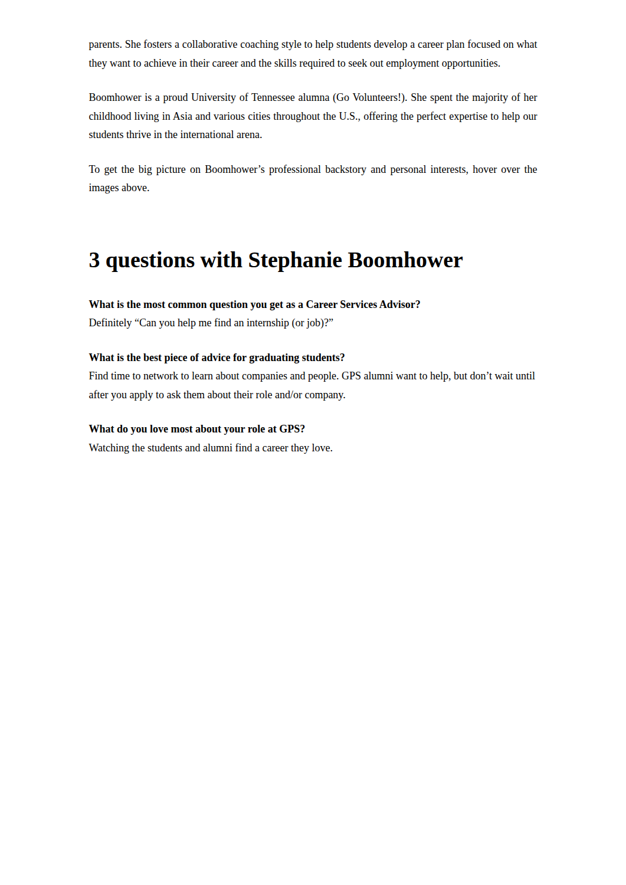parents. She fosters a collaborative coaching style to help students develop a career plan focused on what they want to achieve in their career and the skills required to seek out employment opportunities.
Boomhower is a proud University of Tennessee alumna (Go Volunteers!). She spent the majority of her childhood living in Asia and various cities throughout the U.S., offering the perfect expertise to help our students thrive in the international arena.
To get the big picture on Boomhower’s professional backstory and personal interests, hover over the images above.
3 questions with Stephanie Boomhower
What is the most common question you get as a Career Services Advisor?
Definitely “Can you help me find an internship (or job)?”
What is the best piece of advice for graduating students?
Find time to network to learn about companies and people. GPS alumni want to help, but don’t wait until after you apply to ask them about their role and/or company.
What do you love most about your role at GPS?
Watching the students and alumni find a career they love.